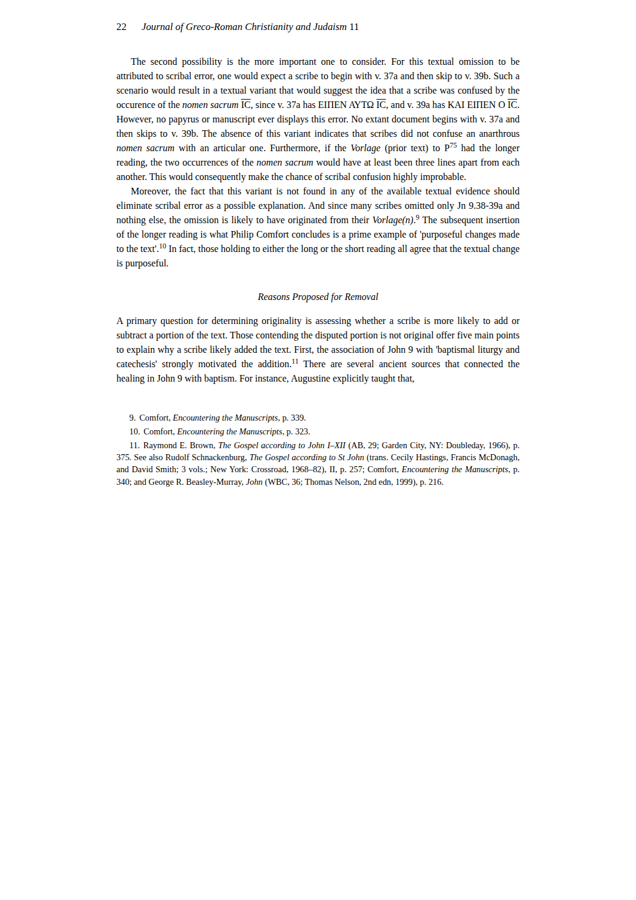22 Journal of Greco-Roman Christianity and Judaism 11
The second possibility is the more important one to consider. For this textual omission to be attributed to scribal error, one would expect a scribe to begin with v. 37a and then skip to v. 39b. Such a scenario would result in a textual variant that would suggest the idea that a scribe was confused by the occurence of the nomen sacrum ΙC, since v. 37a has ΕΙΠΕΝ ΑΥΤΩ ΙC, and v. 39a has ΚΑΙ ΕΙΠΕΝ Ο ΙC. However, no papyrus or manuscript ever displays this error. No extant document begins with v. 37a and then skips to v. 39b. The absence of this variant indicates that scribes did not confuse an anarthrous nomen sacrum with an articular one. Furthermore, if the Vorlage (prior text) to P75 had the longer reading, the two occurrences of the nomen sacrum would have at least been three lines apart from each another. This would consequently make the chance of scribal confusion highly improbable.
Moreover, the fact that this variant is not found in any of the available textual evidence should eliminate scribal error as a possible explanation. And since many scribes omitted only Jn 9.38-39a and nothing else, the omission is likely to have originated from their Vorlage(n).9 The subsequent insertion of the longer reading is what Philip Comfort concludes is a prime example of 'purposeful changes made to the text'.10 In fact, those holding to either the long or the short reading all agree that the textual change is purposeful.
Reasons Proposed for Removal
A primary question for determining originality is assessing whether a scribe is more likely to add or subtract a portion of the text. Those contending the disputed portion is not original offer five main points to explain why a scribe likely added the text. First, the association of John 9 with 'baptismal liturgy and catechesis' strongly motivated the addition.11 There are several ancient sources that connected the healing in John 9 with baptism. For instance, Augustine explicitly taught that,
9. Comfort, Encountering the Manuscripts, p. 339.
10. Comfort, Encountering the Manuscripts, p. 323.
11. Raymond E. Brown, The Gospel according to John I–XII (AB, 29; Garden City, NY: Doubleday, 1966), p. 375. See also Rudolf Schnackenburg, The Gospel according to St John (trans. Cecily Hastings, Francis McDonagh, and David Smith; 3 vols.; New York: Crossroad, 1968–82), II, p. 257; Comfort, Encountering the Manuscripts, p. 340; and George R. Beasley-Murray, John (WBC, 36; Thomas Nelson, 2nd edn, 1999), p. 216.